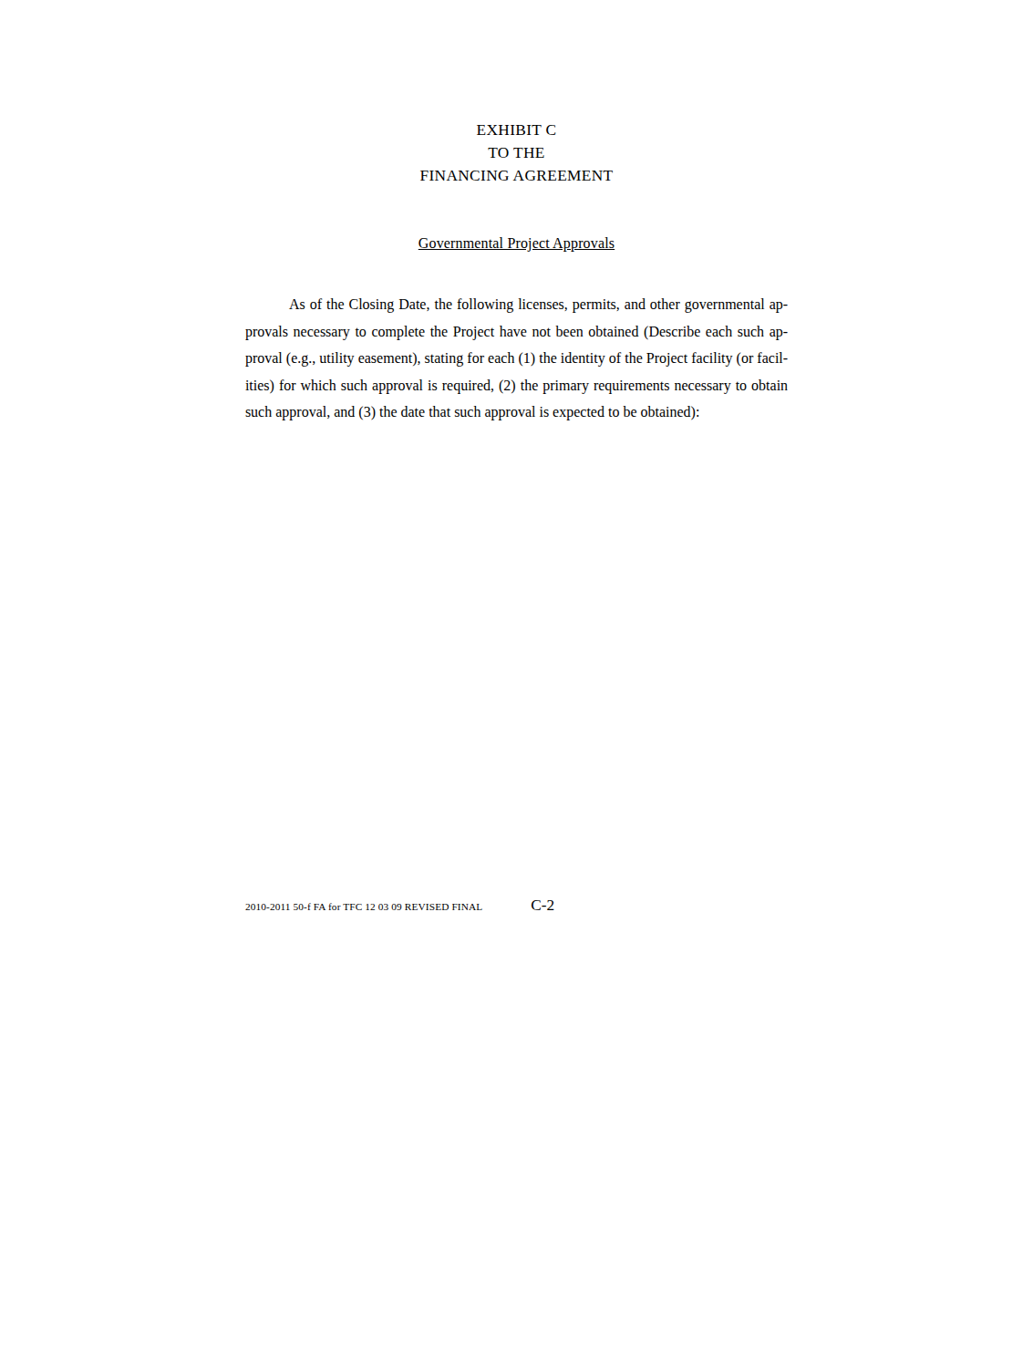EXHIBIT C TO THE FINANCING AGREEMENT
Governmental Project Approvals
As of the Closing Date, the following licenses, permits, and other governmental approvals necessary to complete the Project have not been obtained (Describe each such approval (e.g., utility easement), stating for each (1) the identity of the Project facility (or facilities) for which such approval is required, (2) the primary requirements necessary to obtain such approval, and (3) the date that such approval is expected to be obtained):
2010-2011 50-f FA for TFC 12 03 09 REVISED FINAL C-2